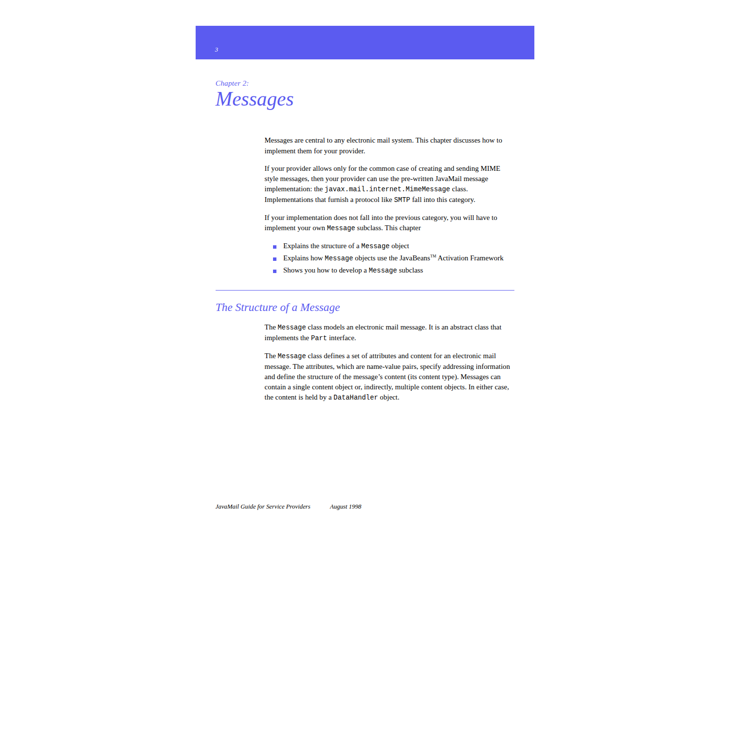3
Chapter 2:
Messages
Messages are central to any electronic mail system. This chapter discusses how to implement them for your provider.
If your provider allows only for the common case of creating and sending MIME style messages, then your provider can use the pre-written JavaMail message implementation: the javax.mail.internet.MimeMessage class. Implementations that furnish a protocol like SMTP fall into this category.
If your implementation does not fall into the previous category, you will have to implement your own Message subclass. This chapter
Explains the structure of a Message object
Explains how Message objects use the JavaBeansTM Activation Framework
Shows you how to develop a Message subclass
The Structure of a Message
The Message class models an electronic mail message. It is an abstract class that implements the Part interface.
The Message class defines a set of attributes and content for an electronic mail message. The attributes, which are name-value pairs, specify addressing information and define the structure of the message’s content (its content type). Messages can contain a single content object or, indirectly, multiple content objects. In either case, the content is held by a DataHandler object.
JavaMail Guide for Service Providers August 1998